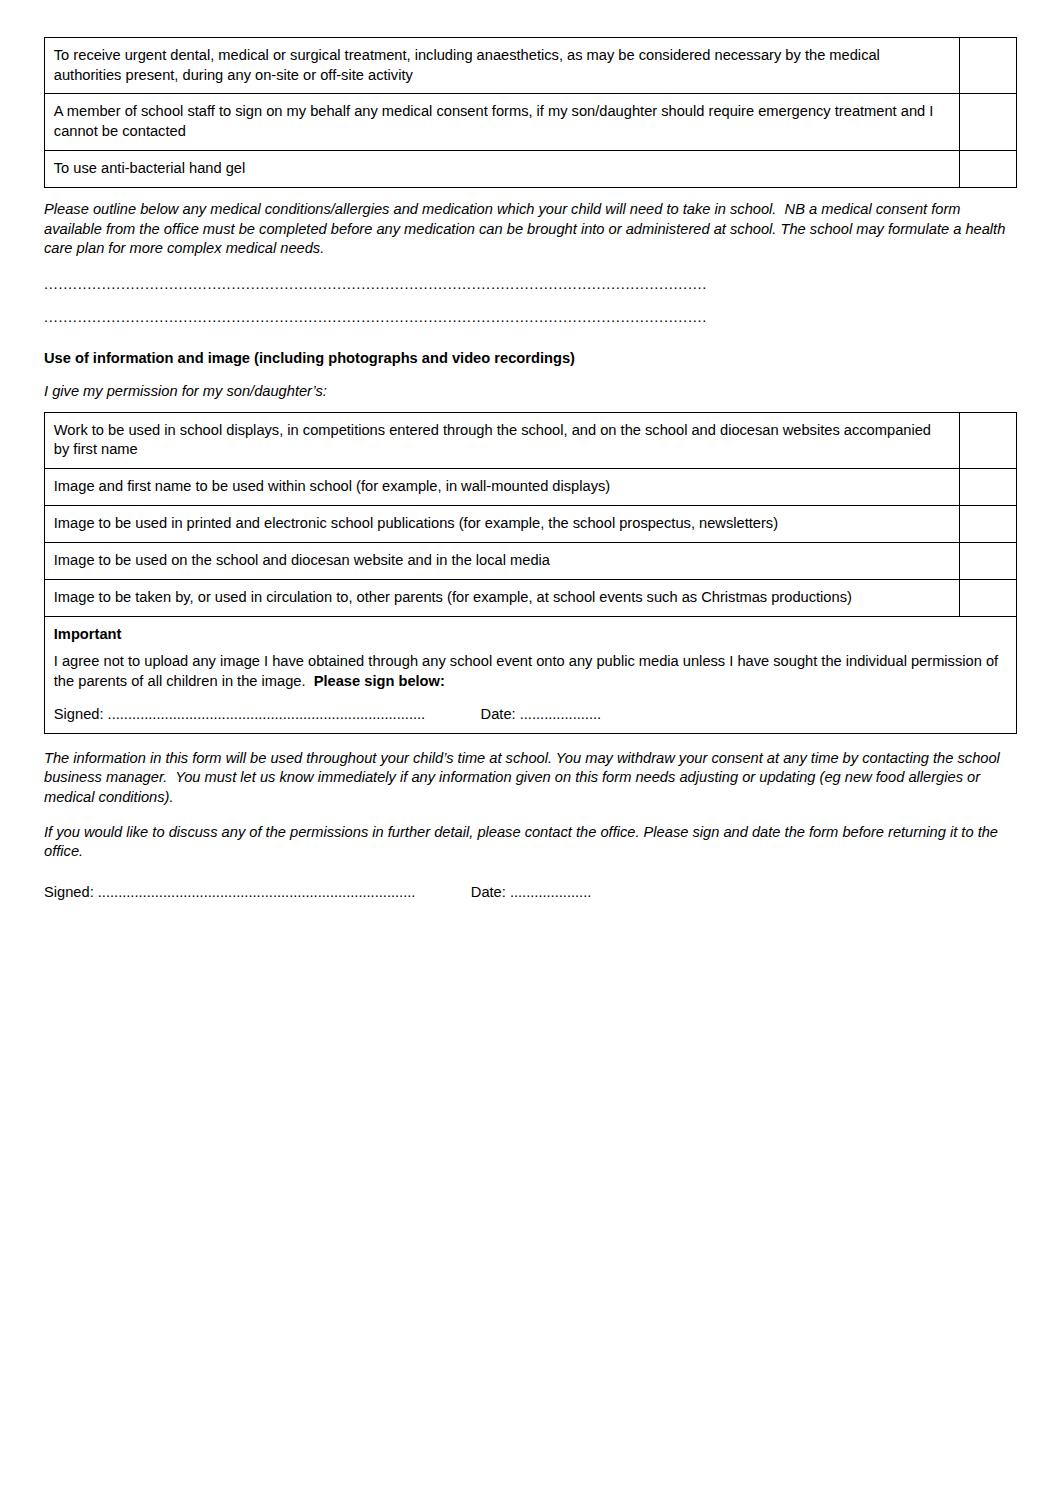| To receive urgent dental, medical or surgical treatment, including anaesthetics, as may be considered necessary by the medical authorities present, during any on-site or off-site activity | |
| A member of school staff to sign on my behalf any medical consent forms, if my son/daughter should require emergency treatment and I cannot be contacted | |
| To use anti-bacterial hand gel | |
Please outline below any medical conditions/allergies and medication which your child will need to take in school. NB a medical consent form available from the office must be completed before any medication can be brought into or administered at school. The school may formulate a health care plan for more complex medical needs.
..........................................................................................................................................
..........................................................................................................................................
Use of information and image (including photographs and video recordings)
I give my permission for my son/daughter’s:
| Work to be used in school displays, in competitions entered through the school, and on the school and diocesan websites accompanied by first name | |
| Image and first name to be used within school (for example, in wall-mounted displays) | |
| Image to be used in printed and electronic school publications (for example, the school prospectus, newsletters) | |
| Image to be used on the school and diocesan website and in the local media | |
| Image to be taken by, or used in circulation to, other parents (for example, at school events such as Christmas productions) | |
| Important I agree not to upload any image I have obtained through any school event onto any public media unless I have sought the individual permission of the parents of all children in the image. Please sign below: Signed: .............................................................................. Date: .................... |
The information in this form will be used throughout your child’s time at school. You may withdraw your consent at any time by contacting the school business manager. You must let us know immediately if any information given on this form needs adjusting or updating (eg new food allergies or medical conditions).
If you would like to discuss any of the permissions in further detail, please contact the office. Please sign and date the form before returning it to the office.
Signed: .............................................................................. Date: ....................